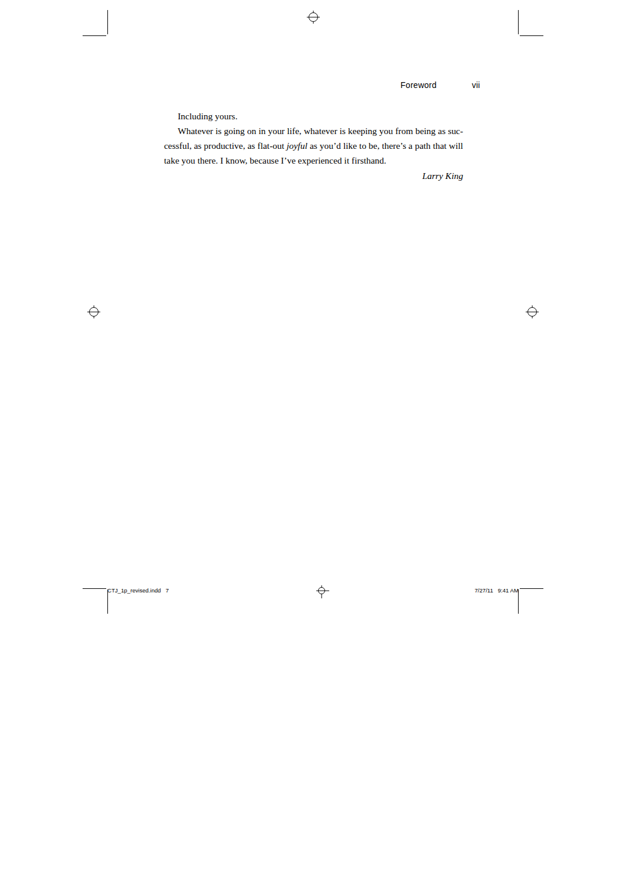Forewordvii
Including yours.
Whatever is going on in your life, whatever is keeping you from being as successful, as productive, as flat-out joyful as you’d like to be, there’s a path that will take you there. I know, because I’ve experienced it firsthand.
Larry King
CTJ_1p_revised.indd 7 7/27/11 9:41 AM